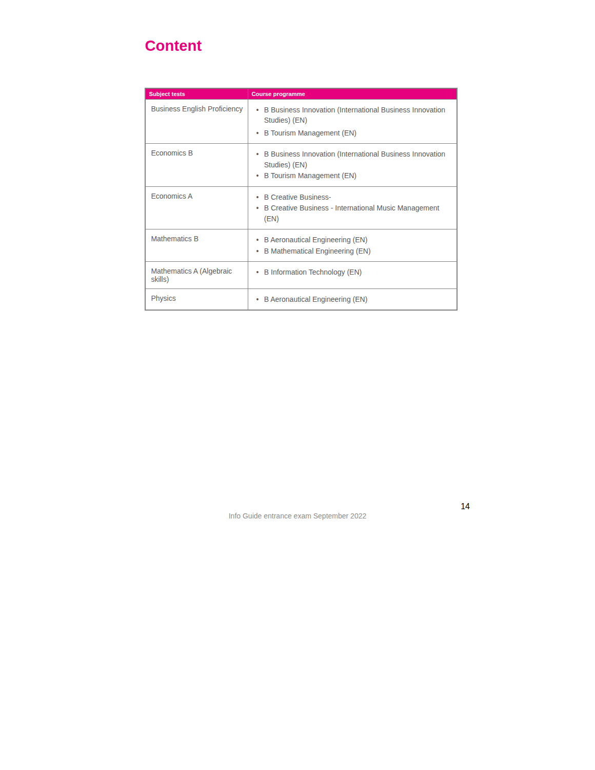Content
| Subject tests | Course programme |
| --- | --- |
| Business English Proficiency | B Business Innovation (International Business Innovation Studies) (EN) B Tourism Management (EN) |
| Economics B | B Business Innovation (International Business Innovation Studies) (EN) B Tourism Management (EN) |
| Economics A | B Creative Business- B Creative Business - International Music Management (EN) |
| Mathematics B | B Aeronautical Engineering (EN) B Mathematical Engineering (EN) |
| Mathematics A (Algebraic skills) | B Information Technology (EN) |
| Physics | B Aeronautical Engineering (EN) |
Info Guide entrance exam September 2022
14